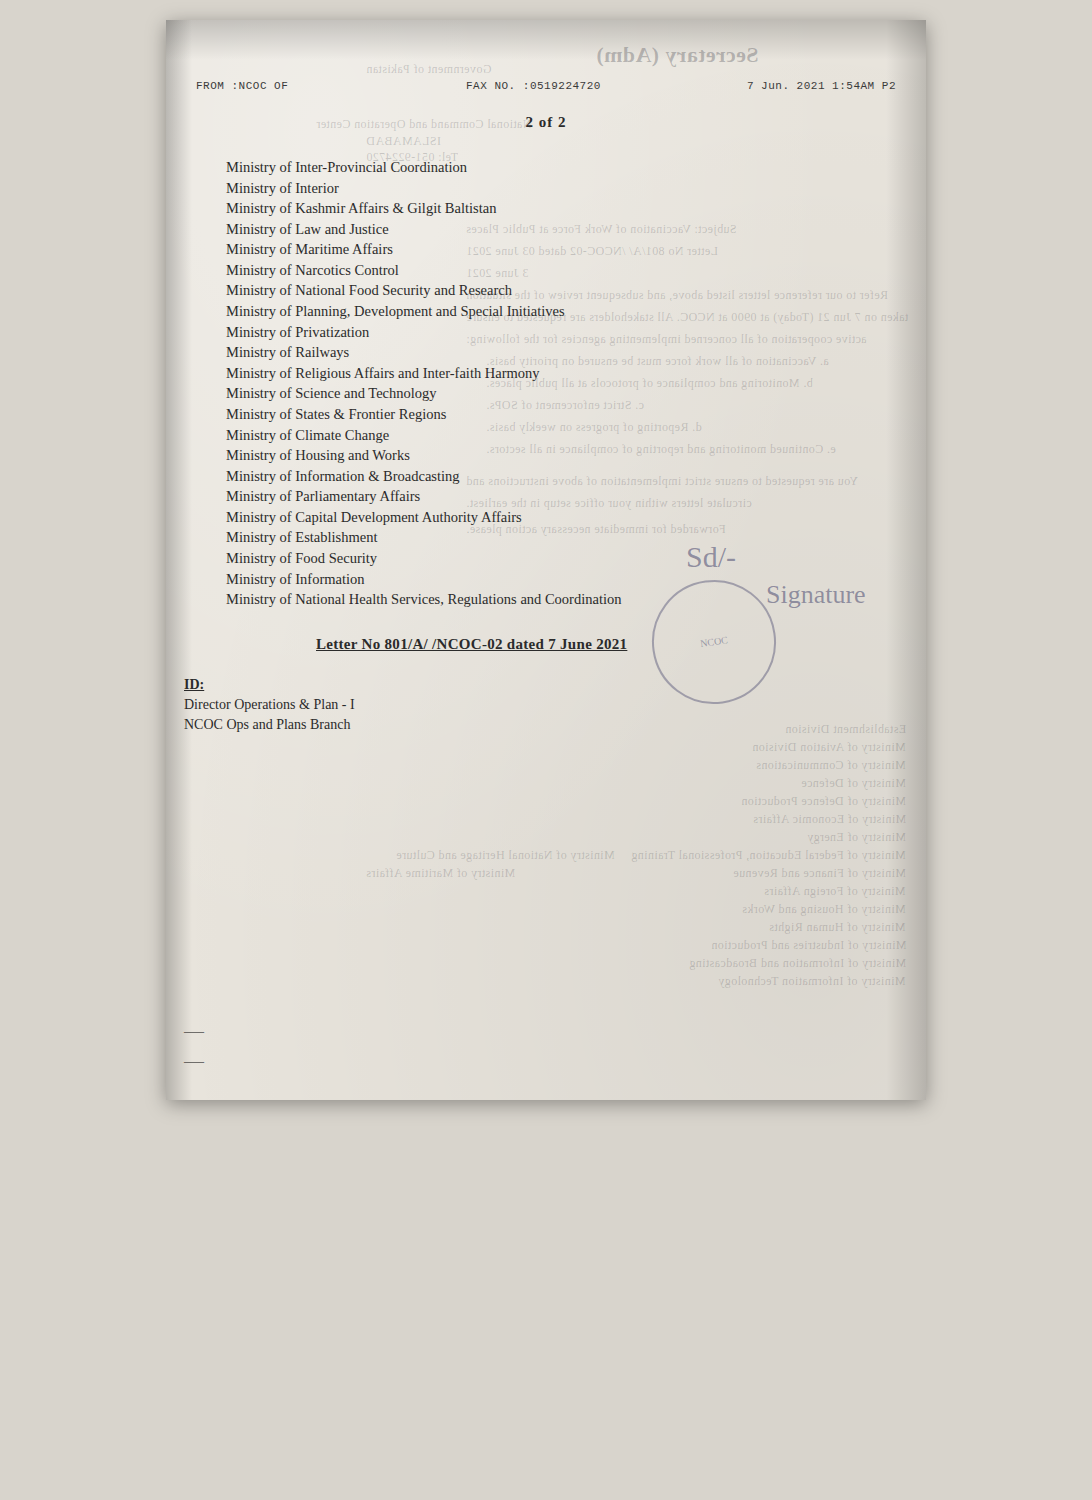Secretary (Adm)
Government of Pakistan
National Command and Operation Center
ISLAMABAD
Tel: 051-9224720
FROM :NCOC OF FAX NO. :0519224720 7 Jun. 2021 1:54AM P2
2 of 2
Ministry of Inter-Provincial Coordination
Ministry of Interior
Ministry of Kashmir Affairs & Gilgit Baltistan
Ministry of Law and Justice
Ministry of Maritime Affairs
Ministry of Narcotics Control
Ministry of National Food Security and Research
Ministry of Planning, Development and Special Initiatives
Ministry of Privatization
Ministry of Railways
Ministry of Religious Affairs and Inter-faith Harmony
Ministry of Science and Technology
Ministry of States & Frontier Regions
Ministry of Climate Change
Ministry of Housing and Works
Ministry of Information & Broadcasting
Ministry of Parliamentary Affairs
Ministry of Capital Development Authority Affairs
Ministry of Establishment
Ministry of Food Security
Ministry of Information
Ministry of National Health Services, Regulations and Coordination
Letter No 801/A/ /NCOC-02 dated 7 June 2021
ID:
Director Operations & Plan - I
NCOC Ops and Plans Branch
Subject: Vaccination of Work Force at Public Places
Letter No 801/A/ /NCOC-02 dated 03 June 2021
3 June 2021
Refer to our reference letters listed above, and subsequent review of the situation
taken on 7 Jun 21 (Today) at 0900 at NCOC. All stakeholders are requested to ensure
active cooperation of all concerned implementing agencies for the following:
a. Vaccination of all work force must be ensured on priority basis.
b. Monitoring and compliance of protocols at all public places.
c. Strict enforcement of SOPs.
d. Reporting of progress on weekly basis.
e. Continued monitoring and reporting of compliance in all sectors.
You are requested to ensure strict implementation of above instructions and
circulate letters within your office setup in the earliest.
Forwarded for immediate necessary action please.
Sd/-
Signature
NCOC
Establishment Division
Ministry of Aviation Division
Ministry of Communications
Ministry of Defence
Ministry of Defence Production
Ministry of Economic Affairs
Ministry of Energy
Ministry of Federal Education, Professional Training
Ministry of Finance and Revenue
Ministry of Foreign Affairs
Ministry of Housing and Works
Ministry of Human Rights
Ministry of Industries and Production
Ministry of Information and Broadcasting
Ministry of Information Technology
Ministry of National Heritage and Culture
Ministry of Maritime Affairs
—
—